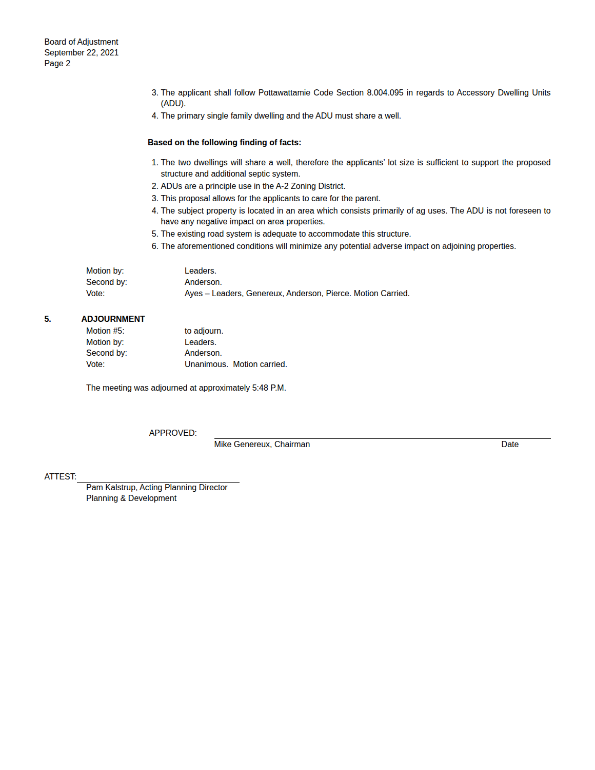Board of Adjustment
September 22, 2021
Page 2
The applicant shall follow Pottawattamie Code Section 8.004.095 in regards to Accessory Dwelling Units (ADU).
The primary single family dwelling and the ADU must share a well.
Based on the following finding of facts:
The two dwellings will share a well, therefore the applicants’ lot size is sufficient to support the proposed structure and additional septic system.
ADUs are a principle use in the A-2 Zoning District.
This proposal allows for the applicants to care for the parent.
The subject property is located in an area which consists primarily of ag uses. The ADU is not foreseen to have any negative impact on area properties.
The existing road system is adequate to accommodate this structure.
The aforementioned conditions will minimize any potential adverse impact on adjoining properties.
| Motion by: | Leaders. |
| Second by: | Anderson. |
| Vote: | Ayes – Leaders, Genereux, Anderson, Pierce. Motion Carried. |
5. ADJOURNMENT
| Motion #5: | to adjourn. |
| Motion by: | Leaders. |
| Second by: | Anderson. |
| Vote: | Unanimous. Motion carried. |
The meeting was adjourned at approximately 5:48 P.M.
APPROVED:
Mike Genereux, Chairman
Date
ATTEST:
Pam Kalstrup, Acting Planning Director
Planning & Development